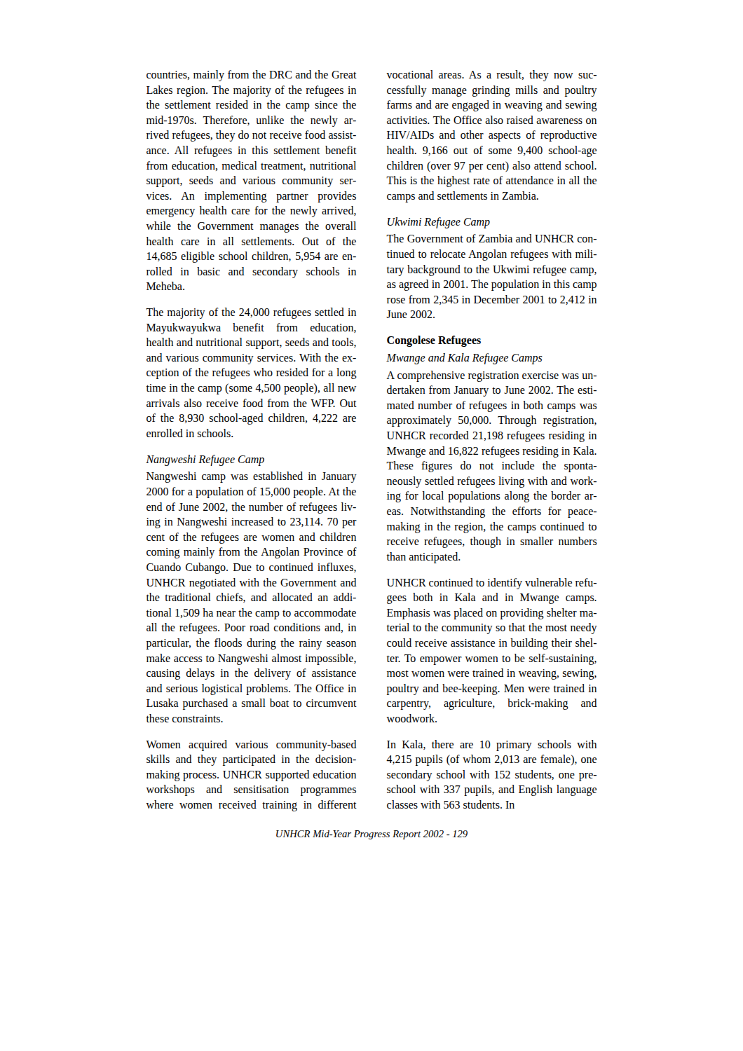countries, mainly from the DRC and the Great Lakes region. The majority of the refugees in the settlement resided in the camp since the mid-1970s. Therefore, unlike the newly arrived refugees, they do not receive food assistance. All refugees in this settlement benefit from education, medical treatment, nutritional support, seeds and various community services. An implementing partner provides emergency health care for the newly arrived, while the Government manages the overall health care in all settlements. Out of the 14,685 eligible school children, 5,954 are enrolled in basic and secondary schools in Meheba.
The majority of the 24,000 refugees settled in Mayukwayukwa benefit from education, health and nutritional support, seeds and tools, and various community services. With the exception of the refugees who resided for a long time in the camp (some 4,500 people), all new arrivals also receive food from the WFP. Out of the 8,930 school-aged children, 4,222 are enrolled in schools.
Nangweshi Refugee Camp
Nangweshi camp was established in January 2000 for a population of 15,000 people. At the end of June 2002, the number of refugees living in Nangweshi increased to 23,114. 70 per cent of the refugees are women and children coming mainly from the Angolan Province of Cuando Cubango. Due to continued influxes, UNHCR negotiated with the Government and the traditional chiefs, and allocated an additional 1,509 ha near the camp to accommodate all the refugees. Poor road conditions and, in particular, the floods during the rainy season make access to Nangweshi almost impossible, causing delays in the delivery of assistance and serious logistical problems. The Office in Lusaka purchased a small boat to circumvent these constraints.
Women acquired various community-based skills and they participated in the decision-making process. UNHCR supported education workshops and sensitisation programmes where women received training in different vocational areas. As a result, they now successfully manage grinding mills and poultry farms and are engaged in weaving and sewing activities. The Office also raised awareness on HIV/AIDs and other aspects of reproductive health. 9,166 out of some 9,400 school-age children (over 97 per cent) also attend school. This is the highest rate of attendance in all the camps and settlements in Zambia.
Ukwimi Refugee Camp
The Government of Zambia and UNHCR continued to relocate Angolan refugees with military background to the Ukwimi refugee camp, as agreed in 2001. The population in this camp rose from 2,345 in December 2001 to 2,412 in June 2002.
Congolese Refugees
Mwange and Kala Refugee Camps
A comprehensive registration exercise was undertaken from January to June 2002. The estimated number of refugees in both camps was approximately 50,000. Through registration, UNHCR recorded 21,198 refugees residing in Mwange and 16,822 refugees residing in Kala. These figures do not include the spontaneously settled refugees living with and working for local populations along the border areas. Notwithstanding the efforts for peace-making in the region, the camps continued to receive refugees, though in smaller numbers than anticipated.
UNHCR continued to identify vulnerable refugees both in Kala and in Mwange camps. Emphasis was placed on providing shelter material to the community so that the most needy could receive assistance in building their shelter. To empower women to be self-sustaining, most women were trained in weaving, sewing, poultry and bee-keeping. Men were trained in carpentry, agriculture, brick-making and woodwork.
In Kala, there are 10 primary schools with 4,215 pupils (of whom 2,013 are female), one secondary school with 152 students, one pre-school with 337 pupils, and English language classes with 563 students. In
UNHCR Mid-Year Progress Report 2002 - 129